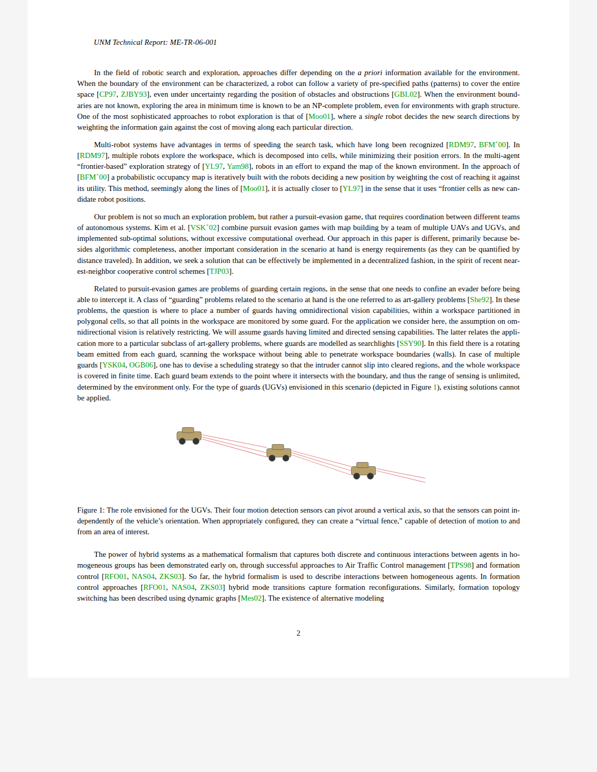UNM Technical Report: ME-TR-06-001
In the field of robotic search and exploration, approaches differ depending on the a priori information available for the environment. When the boundary of the environment can be characterized, a robot can follow a variety of pre-specified paths (patterns) to cover the entire space [CP97, ZJBY93], even under uncertainty regarding the position of obstacles and obstructions [GBL02]. When the environment boundaries are not known, exploring the area in minimum time is known to be an NP-complete problem, even for environments with graph structure. One of the most sophisticated approaches to robot exploration is that of [Moo01], where a single robot decides the new search directions by weighting the information gain against the cost of moving along each particular direction.
Multi-robot systems have advantages in terms of speeding the search task, which have long been recognized [RDM97, BFM+00]. In [RDM97], multiple robots explore the workspace, which is decomposed into cells, while minimizing their position errors. In the multi-agent “frontier-based” exploration strategy of [YL97, Yam98], robots in an effort to expand the map of the known environment. In the approach of [BFM+00] a probabilistic occupancy map is iteratively built with the robots deciding a new position by weighting the cost of reaching it against its utility. This method, seemingly along the lines of [Moo01], it is actually closer to [YL97] in the sense that it uses “frontier cells as new candidate robot positions.
Our problem is not so much an exploration problem, but rather a pursuit-evasion game, that requires coordination between different teams of autonomous systems. Kim et al. [VSK+02] combine pursuit evasion games with map building by a team of multiple UAVs and UGVs, and implemented sub-optimal solutions, without excessive computational overhead. Our approach in this paper is different, primarily because besides algorithmic completeness, another important consideration in the scenario at hand is energy requirements (as they can be quantified by distance traveled). In addition, we seek a solution that can be effectively be implemented in a decentralized fashion, in the spirit of recent nearest-neighbor cooperative control schemes [TJP03].
Related to pursuit-evasion games are problems of guarding certain regions, in the sense that one needs to confine an evader before being able to intercept it. A class of “guarding” problems related to the scenario at hand is the one referred to as art-gallery problems [She92]. In these problems, the question is where to place a number of guards having omnidirectional vision capabilities, within a workspace partitioned in polygonal cells, so that all points in the workspace are monitored by some guard. For the application we consider here, the assumption on omnidirectional vision is relatively restricting. We will assume guards having limited and directed sensing capabilities. The latter relates the application more to a particular subclass of art-gallery problems, where guards are modelled as searchlights [SSY90]. In this field there is a rotating beam emitted from each guard, scanning the workspace without being able to penetrate workspace boundaries (walls). In case of multiple guards [YSK04, OGB06], one has to devise a scheduling strategy so that the intruder cannot slip into cleared regions, and the whole workspace is covered in finite time. Each guard beam extends to the point where it intersects with the boundary, and thus the range of sensing is unlimited, determined by the environment only. For the type of guards (UGVs) envisioned in this scenario (depicted in Figure 1), existing solutions cannot be applied.
Figure 1: The role envisioned for the UGVs. Their four motion detection sensors can pivot around a vertical axis, so that the sensors can point independently of the vehicle’s orientation. When appropriately configured, they can create a “virtual fence,” capable of detection of motion to and from an area of interest.
The power of hybrid systems as a mathematical formalism that captures both discrete and continuous interactions between agents in homogeneous groups has been demonstrated early on, through successful approaches to Air Traffic Control management [TPS98] and formation control [RFO01, NAS04, ZKS03]. So far, the hybrid formalism is used to describe interactions between homogeneous agents. In formation control approaches [RFO01, NAS04, ZKS03] hybrid mode transitions capture formation reconfigurations. Similarly, formation topology switching has been described using dynamic graphs [Mes02]. The existence of alternative modeling
2